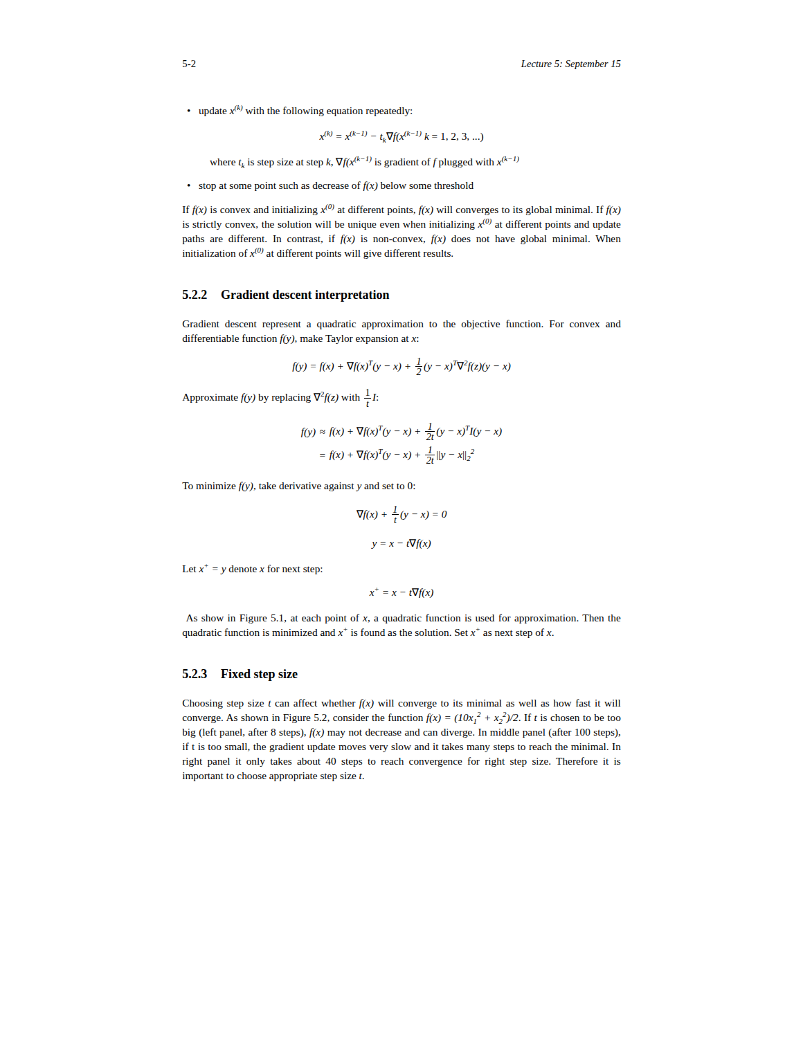5-2
Lecture 5: September 15
update x(k) with the following equation repeatedly:
x(k) = x(k−1) − tk∇f(x(k−1) k = 1, 2, 3, ...)
where tk is step size at step k, ∇f(x(k−1) is gradient of f plugged with x(k−1)
stop at some point such as decrease of f(x) below some threshold
If f(x) is convex and initializing x(0) at different points, f(x) will converges to its global minimal. If f(x) is strictly convex, the solution will be unique even when initializing x(0) at different points and update paths are different. In contrast, if f(x) is non-convex, f(x) does not have global minimal. When initialization of x(0) at different points will give different results.
5.2.2 Gradient descent interpretation
Gradient descent represent a quadratic approximation to the objective function. For convex and differentiable function f(y), make Taylor expansion at x:
f(y) = f(x) + ∇f(x)T(y − x) + 12(y − x)T∇2f(z)(y − x)
Approximate f(y) by replacing ∇2f(z) with 1 t I:
| f(y) | ≈ | f(x) + ∇ f(x) T (y − x) + 1 2t (y − x) T I(y − x) |
| | = | f(x) + ∇ f(x) T (y − x) + 1 2t // y − x // 2 2 |
To minimize f(y), take derivative against y and set to 0:
∇f(x) + 1 t(y − x) = 0
y = x − t∇f(x)
Let x+ = y denote x for next step:
x+ = x − t∇f(x)
As show in Figure 5.1, at each point of x, a quadratic function is used for approximation. Then the quadratic function is minimized and x+ is found as the solution. Set x+ as next step of x.
5.2.3 Fixed step size
Choosing step size t can affect whether f(x) will converge to its minimal as well as how fast it will converge. As shown in Figure 5.2, consider the function f(x) = (10x12 + x22)/2. If t is chosen to be too big (left panel, after 8 steps), f(x) may not decrease and can diverge. In middle panel (after 100 steps), if t is too small, the gradient update moves very slow and it takes many steps to reach the minimal. In right panel it only takes about 40 steps to reach convergence for right step size. Therefore it is important to choose appropriate step size t.